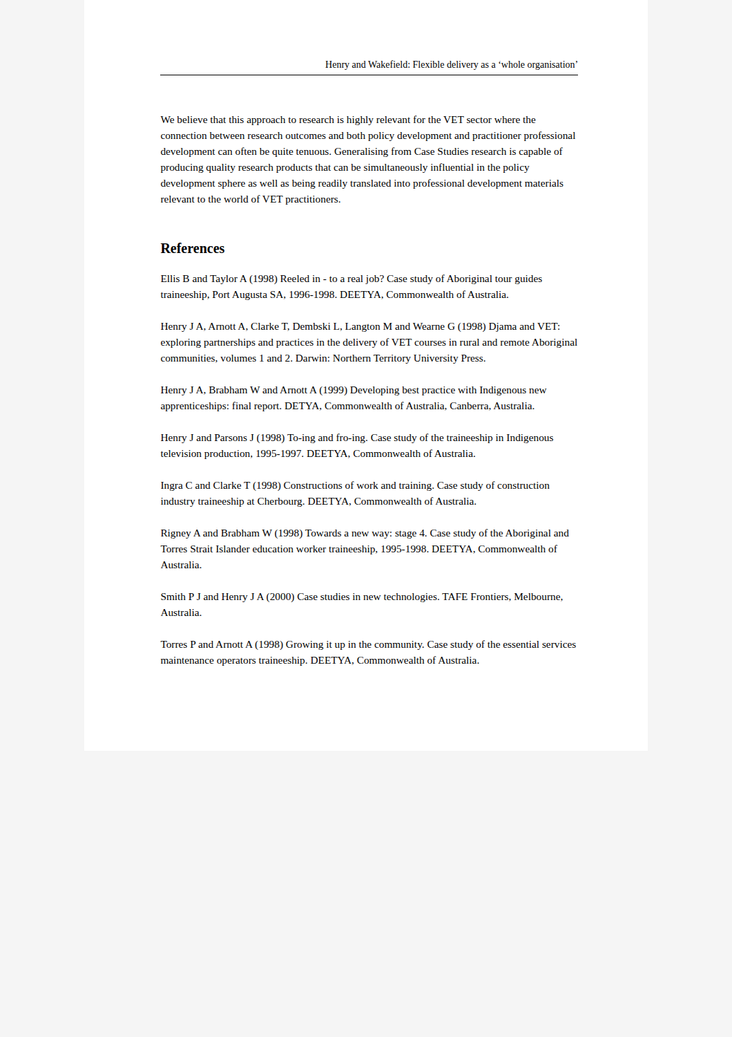Henry and Wakefield: Flexible delivery as a ‘whole organisation’
We believe that this approach to research is highly relevant for the VET sector where the connection between research outcomes and both policy development and practitioner professional development can often be quite tenuous. Generalising from Case Studies research is capable of producing quality research products that can be simultaneously influential in the policy development sphere as well as being readily translated into professional development materials relevant to the world of VET practitioners.
References
Ellis B and Taylor A (1998) Reeled in - to a real job? Case study of Aboriginal tour guides traineeship, Port Augusta SA, 1996-1998. DEETYA, Commonwealth of Australia.
Henry J A, Arnott A, Clarke T, Dembski L, Langton M and Wearne G (1998) Djama and VET: exploring partnerships and practices in the delivery of VET courses in rural and remote Aboriginal communities, volumes 1 and 2. Darwin: Northern Territory University Press.
Henry J A, Brabham W and Arnott A (1999) Developing best practice with Indigenous new apprenticeships: final report. DETYA, Commonwealth of Australia, Canberra, Australia.
Henry J and Parsons J (1998) To-ing and fro-ing. Case study of the traineeship in Indigenous television production, 1995-1997. DEETYA, Commonwealth of Australia.
Ingra C and Clarke T (1998) Constructions of work and training. Case study of construction industry traineeship at Cherbourg. DEETYA, Commonwealth of Australia.
Rigney A and Brabham W (1998) Towards a new way: stage 4. Case study of the Aboriginal and Torres Strait Islander education worker traineeship, 1995-1998. DEETYA, Commonwealth of Australia.
Smith P J and Henry J A (2000) Case studies in new technologies. TAFE Frontiers, Melbourne, Australia.
Torres P and Arnott A (1998) Growing it up in the community. Case study of the essential services maintenance operators traineeship. DEETYA, Commonwealth of Australia.